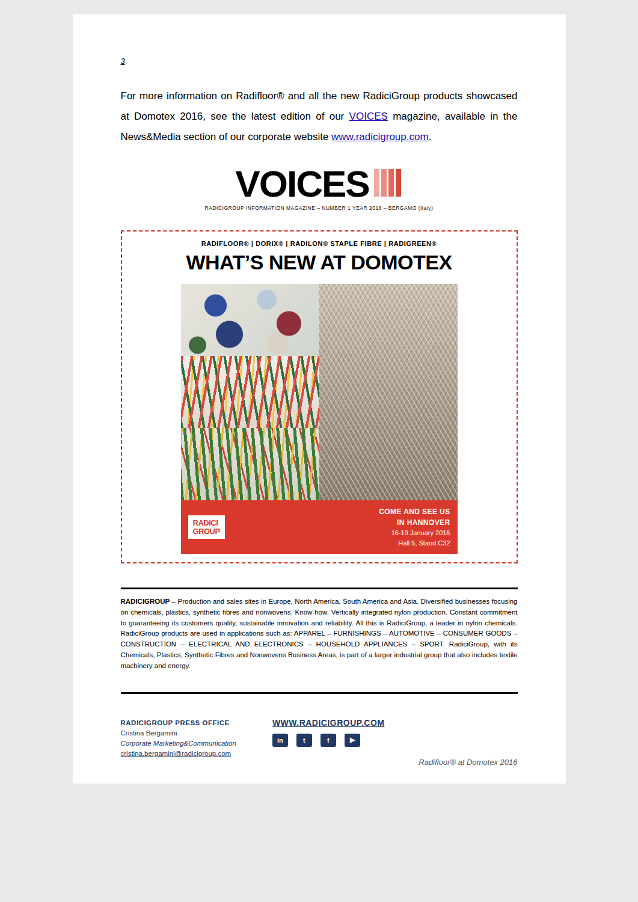3
For more information on Radifloor® and all the new RadiciGroup products showcased at Domotex 2016, see the latest edition of our VOICES magazine, available in the News&Media section of our corporate website www.radicigroup.com.
VOICES
RADICIGROUP INFORMATION MAGAZINE – NUMBER 1 YEAR 2016 – BERGAMO (Italy)
RADIFLOOR® | DORIX® | RADILON® STAPLE FIBRE | RADIGREEN®
WHAT’S NEW AT DOMOTEX
RADICI
GROUP
COME AND SEE US IN HANNOVER 16-19 January 2016
Hall 5, Stand C32
RADICIGROUP – Production and sales sites in Europe, North America, South America and Asia. Diversified businesses focusing on chemicals, plastics, synthetic fibres and nonwovens. Know-how. Vertically integrated nylon production. Constant commitment to guaranteeing its customers quality, sustainable innovation and reliability. All this is RadiciGroup, a leader in nylon chemicals. RadiciGroup products are used in applications such as: APPAREL – FURNISHINGS – AUTOMOTIVE – CONSUMER GOODS – CONSTRUCTION – ELECTRICAL AND ELECTRONICS – HOUSEHOLD APPLIANCES – SPORT. RadiciGroup, with its Chemicals, Plastics, Synthetic Fibres and Nonwovens Business Areas, is part of a larger industrial group that also includes textile machinery and energy.
RADICIGROUP PRESS OFFICE
Cristina Bergamini
Corporate Marketing&Communication
cristina.bergamini@radicigroup.com
WWW.RADICIGROUP.COM
in
t
f
▶
Radifloor® at Domotex 2016